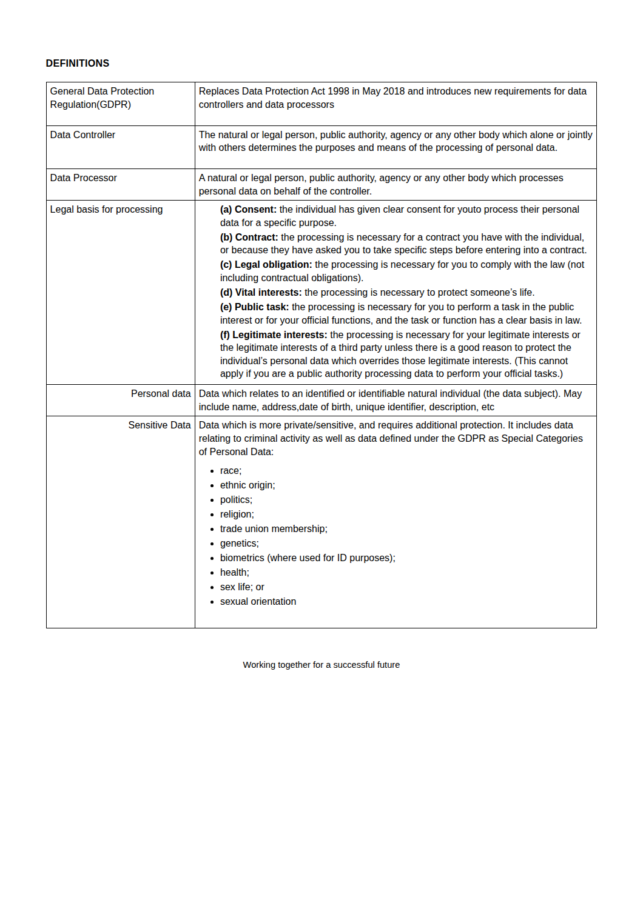DEFINITIONS
| General Data Protection Regulation(GDPR) | Replaces Data Protection Act 1998 in May 2018 and introduces new requirements for data controllers and data processors |
| Data Controller | The natural or legal person, public authority, agency or any other body which alone or jointly with others determines the purposes and means of the processing of personal data. |
| Data Processor | A natural or legal person, public authority, agency or any other body which processes personal data on behalf of the controller. |
| Legal basis for processing | (a) Consent: the individual has given clear consent for youto process their personal data for a specific purpose. (b) Contract: the processing is necessary for a contract you have with the individual, or because they have asked you to take specific steps before entering into a contract. (c) Legal obligation: the processing is necessary for you to comply with the law (not including contractual obligations). (d) Vital interests: the processing is necessary to protect someone’s life. (e) Public task: the processing is necessary for you to perform a task in the public interest or for your official functions, and the task or function has a clear basis in law. (f) Legitimate interests: the processing is necessary for your legitimate interests or the legitimate interests of a third party unless there is a good reason to protect the individual’s personal data which overrides those legitimate interests. (This cannot apply if you are a public authority processing data to perform your official tasks.) |
| Personal data | Data which relates to an identified or identifiable natural individual (the data subject). May include name, address,date of birth, unique identifier, description, etc |
| Sensitive Data | Data which is more private/sensitive, and requires additional protection. It includes data relating to criminal activity as well as data defined under the GDPR as Special Categories of Personal Data: race; ethnic origin; politics; religion; trade union membership; genetics; biometrics (where used for ID purposes); health; sex life; or sexual orientation |
Working together for a successful future